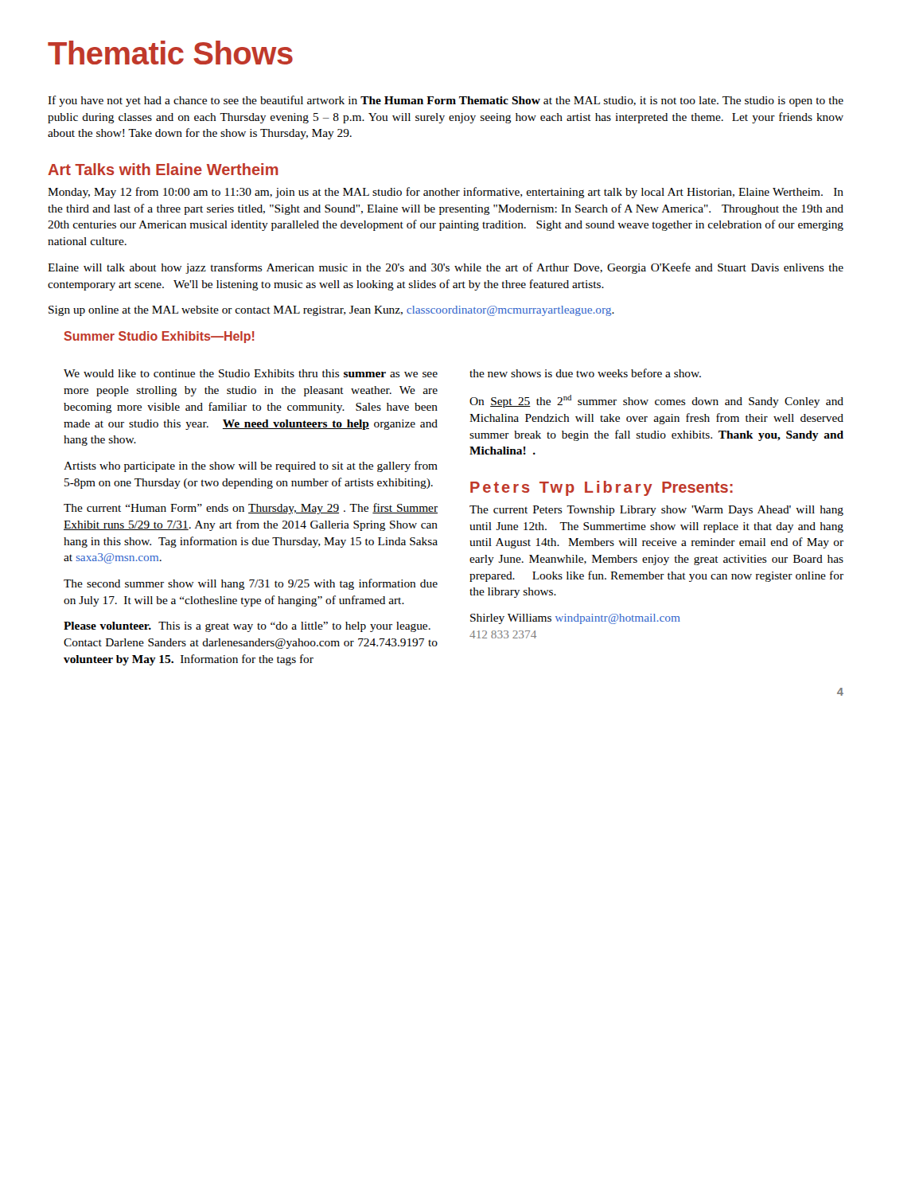Thematic Shows
If you have not yet had a chance to see the beautiful artwork in The Human Form Thematic Show at the MAL studio, it is not too late. The studio is open to the public during classes and on each Thursday evening 5 – 8 p.m. You will surely enjoy seeing how each artist has interpreted the theme. Let your friends know about the show! Take down for the show is Thursday, May 29.
Art Talks with Elaine Wertheim
Monday, May 12 from 10:00 am to 11:30 am, join us at the MAL studio for another informative, entertaining art talk by local Art Historian, Elaine Wertheim. In the third and last of a three part series titled, "Sight and Sound", Elaine will be presenting "Modernism: In Search of A New America". Throughout the 19th and 20th centuries our American musical identity paralleled the development of our painting tradition. Sight and sound weave together in celebration of our emerging national culture.
Elaine will talk about how jazz transforms American music in the 20's and 30's while the art of Arthur Dove, Georgia O'Keefe and Stuart Davis enlivens the contemporary art scene. We'll be listening to music as well as looking at slides of art by the three featured artists.
Sign up online at the MAL website or contact MAL registrar, Jean Kunz, classcoordinator@mcmurrayartleague.org.
Summer Studio Exhibits—Help!
We would like to continue the Studio Exhibits thru this summer as we see more people strolling by the studio in the pleasant weather. We are becoming more visible and familiar to the community. Sales have been made at our studio this year. We need volunteers to help organize and hang the show.
Artists who participate in the show will be required to sit at the gallery from 5-8pm on one Thursday (or two depending on number of artists exhibiting).
The current “Human Form” ends on Thursday, May 29 . The first Summer Exhibit runs 5/29 to 7/31. Any art from the 2014 Galleria Spring Show can hang in this show. Tag information is due Thursday, May 15 to Linda Saksa at saxa3@msn.com.
The second summer show will hang 7/31 to 9/25 with tag information due on July 17. It will be a “clothesline type of hanging” of unframed art.
Please volunteer. This is a great way to “do a little” to help your league. Contact Darlene Sanders at darlenesanders@yahoo.com or 724.743.9197 to volunteer by May 15. Information for the tags for
the new shows is due two weeks before a show.
On Sept 25 the 2nd summer show comes down and Sandy Conley and Michalina Pendzich will take over again fresh from their well deserved summer break to begin the fall studio exhibits. Thank you, Sandy and Michalina! .
Peters Twp Library Presents:
The current Peters Township Library show 'Warm Days Ahead' will hang until June 12th. The Summertime show will replace it that day and hang until August 14th. Members will receive a reminder email end of May or early June. Meanwhile, Members enjoy the great activities our Board has prepared. Looks like fun. Remember that you can now register online for the library shows.
Shirley Williams windpaintr@hotmail.com
412 833 2374
4